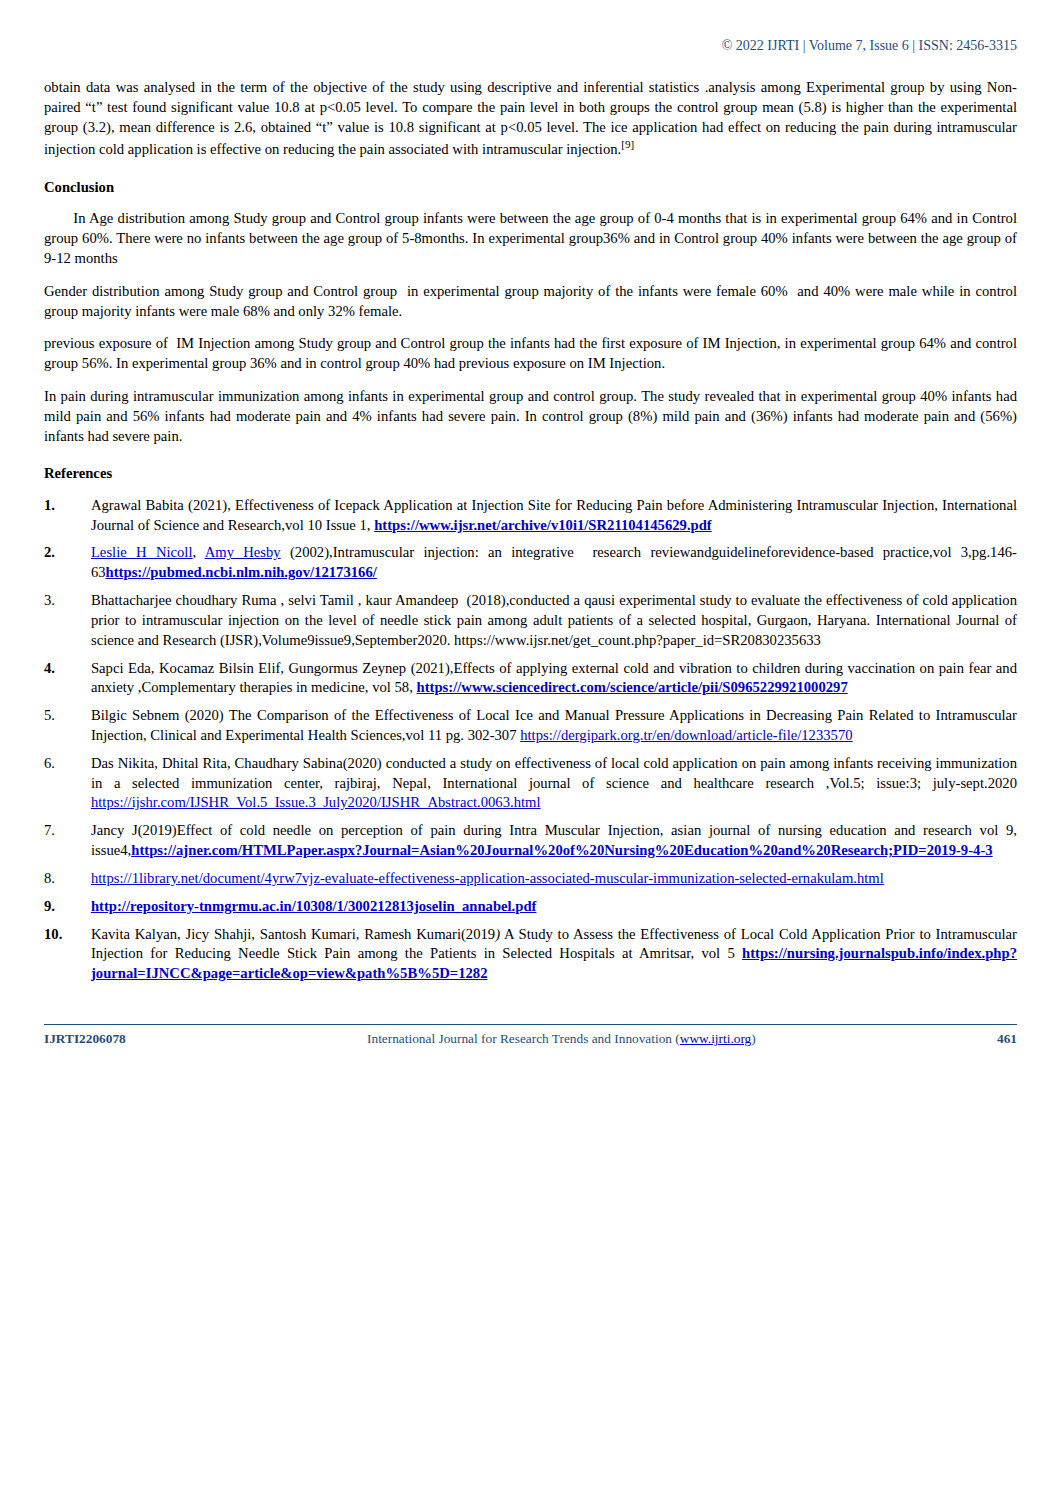© 2022 IJRTI | Volume 7, Issue 6 | ISSN: 2456-3315
obtain data was analysed in the term of the objective of the study using descriptive and inferential statistics .analysis among Experimental group by using Non- paired “t” test found significant value 10.8 at p<0.05 level. To compare the pain level in both groups the control group mean (5.8) is higher than the experimental group (3.2), mean difference is 2.6, obtained “t” value is 10.8 significant at p<0.05 level. The ice application had effect on reducing the pain during intramuscular injection cold application is effective on reducing the pain associated with intramuscular injection.[9]
Conclusion
In Age distribution among Study group and Control group infants were between the age group of 0-4 months that is in experimental group 64% and in Control group 60%. There were no infants between the age group of 5-8months. In experimental group36% and in Control group 40% infants were between the age group of 9-12 months
Gender distribution among Study group and Control group in experimental group majority of the infants were female 60% and 40% were male while in control group majority infants were male 68% and only 32% female.
previous exposure of IM Injection among Study group and Control group the infants had the first exposure of IM Injection, in experimental group 64% and control group 56%. In experimental group 36% and in control group 40% had previous exposure on IM Injection.
In pain during intramuscular immunization among infants in experimental group and control group. The study revealed that in experimental group 40% infants had mild pain and 56% infants had moderate pain and 4% infants had severe pain. In control group (8%) mild pain and (36%) infants had moderate pain and (56%) infants had severe pain.
References
1. Agrawal Babita (2021), Effectiveness of Icepack Application at Injection Site for Reducing Pain before Administering Intramuscular Injection, International Journal of Science and Research,vol 10 Issue 1, https://www.ijsr.net/archive/v10i1/SR21104145629.pdf
2. Leslie H Nicoll, Amy Hesby (2002),Intramuscular injection: an integrative research reviewandguidelineforevidence-based practice,vol 3,pg.146-63https://pubmed.ncbi.nlm.nih.gov/12173166/
3. Bhattacharjee choudhary Ruma , selvi Tamil , kaur Amandeep (2018),conducted a qausi experimental study to evaluate the effectiveness of cold application prior to intramuscular injection on the level of needle stick pain among adult patients of a selected hospital, Gurgaon, Haryana. International Journal of science and Research (IJSR),Volume9issue9,September2020. https://www.ijsr.net/get_count.php?paper_id=SR20830235633
4. Sapci Eda, Kocamaz Bilsin Elif, Gungormus Zeynep (2021),Effects of applying external cold and vibration to children during vaccination on pain fear and anxiety ,Complementary therapies in medicine, vol 58, https://www.sciencedirect.com/science/article/pii/S0965229921000297
5. Bilgic Sebnem (2020) The Comparison of the Effectiveness of Local Ice and Manual Pressure Applications in Decreasing Pain Related to Intramuscular Injection, Clinical and Experimental Health Sciences,vol 11 pg. 302-307 https://dergipark.org.tr/en/download/article-file/1233570
6. Das Nikita, Dhital Rita, Chaudhary Sabina(2020) conducted a study on effectiveness of local cold application on pain among infants receiving immunization in a selected immunization center, rajbiraj, Nepal, International journal of science and healthcare research ,Vol.5; issue:3; july-sept.2020 https://ijshr.com/IJSHR_Vol.5_Issue.3_July2020/IJSHR_Abstract.0063.html
7. Jancy J(2019)Effect of cold needle on perception of pain during Intra Muscular Injection, asian journal of nursing education and research vol 9, issue4,https://ajner.com/HTMLPaper.aspx?Journal=Asian%20Journal%20of%20Nursing%20Education%20and%20Research;PID=2019-9-4-3
8. https://1library.net/document/4yrw7vjz-evaluate-effectiveness-application-associated-muscular-immunization-selected-ernakulam.html
9. http://repository-tnmgrmu.ac.in/10308/1/300212813joselin_annabel.pdf
10. Kavita Kalyan, Jicy Shahji, Santosh Kumari, Ramesh Kumari(2019) A Study to Assess the Effectiveness of Local Cold Application Prior to Intramuscular Injection for Reducing Needle Stick Pain among the Patients in Selected Hospitals at Amritsar, vol 5 https://nursing.journalspub.info/index.php?journal=IJNCC&page=article&op=view&path%5B%5D=1282
IJRTI2206078
International Journal for Research Trends and Innovation (www.ijrti.org)
461